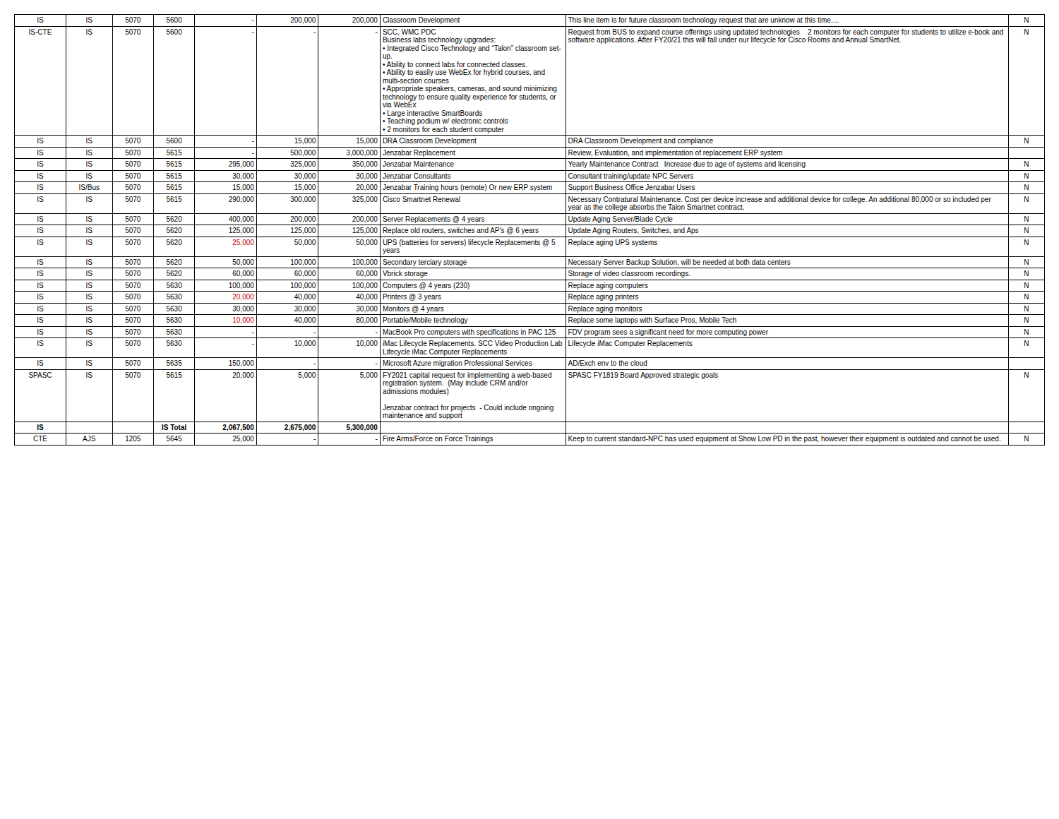| IS | IS | 5070 | 5600 | - | 200,000 | 200,000 | Classroom Development | This line item is for future classroom technology request that are unknow at this time.... | N |
| IS-CTE | IS | 5070 | 5600 | - | - | - | SCC, WMC PDC Business labs technology upgrades: • Integrated Cisco Technology and “Talon” classroom set-up. • Ability to connect labs for connected classes. • Ability to easily use WebEx for hybrid courses, and multi-section courses • Appropriate speakers, cameras, and sound minimizing technology to ensure quality experience for students, or via WebEx • Large interactive SmartBoards • Teaching podium w/ electronic controls • 2 monitors for each student computer | Request from BUS to expand course offerings using updated technologies 2 monitors for each computer for students to utilize e-book and software applications. After FY20/21 this will fall under our lifecycle for Cisco Rooms and Annual SmartNet. | N |
| IS | IS | 5070 | 5600 | - | 15,000 | 15,000 | DRA Classroom Development | DRA Classroom Development and compliance | N |
| IS | IS | 5070 | 5615 | - | 500,000 | 3,000,000 | Jenzabar Replacement | Review, Evaluation, and implementation of replacement ERP system | |
| IS | IS | 5070 | 5615 | 295,000 | 325,000 | 350,000 | Jenzabar Maintenance | Yearly Maintenance Contract Increase due to age of systems and licensing | N |
| IS | IS | 5070 | 5615 | 30,000 | 30,000 | 30,000 | Jenzabar Consultants | Consultant training/update NPC Servers | N |
| IS | IS/Bus | 5070 | 5615 | 15,000 | 15,000 | 20,000 | Jenzabar Training hours (remote) Or new ERP system | Support Business Office Jenzabar Users | N |
| IS | IS | 5070 | 5615 | 290,000 | 300,000 | 325,000 | Cisco Smartnet Renewal | Necessary Contratural Maintenance. Cost per device increase and additional device for college. An additional 80,000 or so included per year as the college absorbs the Talon Smartnet contract. | N |
| IS | IS | 5070 | 5620 | 400,000 | 200,000 | 200,000 | Server Replacements @ 4 years | Update Aging Server/Blade Cycle | N |
| IS | IS | 5070 | 5620 | 125,000 | 125,000 | 125,000 | Replace old routers, switches and AP's @ 6 years | Update Aging Routers, Switches, and Aps | N |
| IS | IS | 5070 | 5620 | 25,000 | 50,000 | 50,000 | UPS (batteries for servers) lifecycle Replacements @ 5 years | Replace aging UPS systems | N |
| IS | IS | 5070 | 5620 | 50,000 | 100,000 | 100,000 | Secondary terciary storage | Necessary Server Backup Solution, will be needed at both data centers | N |
| IS | IS | 5070 | 5620 | 60,000 | 60,000 | 60,000 | Vbrick storage | Storage of video classroom recordings. | N |
| IS | IS | 5070 | 5630 | 100,000 | 100,000 | 100,000 | Computers @ 4 years (230) | Replace aging computers | N |
| IS | IS | 5070 | 5630 | 20,000 | 40,000 | 40,000 | Printers @ 3 years | Replace aging printers | N |
| IS | IS | 5070 | 5630 | 30,000 | 30,000 | 30,000 | Monitors @ 4 years | Replace aging monitors | N |
| IS | IS | 5070 | 5630 | 10,000 | 40,000 | 80,000 | Portable/Mobile technology | Replace some laptops with Surface Pros, Mobile Tech | N |
| IS | IS | 5070 | 5630 | - | - | - | MacBook Pro computers with specifications in PAC 125 | FDV program sees a significant need for more computing power | N |
| IS | IS | 5070 | 5630 | - | 10,000 | 10,000 | iMac Lifecycle Replacements. SCC Video Production Lab Lifecycle iMac Computer Replacements | Lifecycle iMac Computer Replacements | N |
| IS | IS | 5070 | 5635 | 150,000 | - | - | Microsoft Azure migration Professional Services | AD/Exch env to the cloud | |
| SPASC | IS | 5070 | 5615 | 20,000 | 5,000 | 5,000 | FY2021 capital request for implementing a web-based registration system. (May include CRM and/or admissions modules) Jenzabar contract for projects - Could include ongoing maintenance and support | SPASC FY1819 Board Approved strategic goals | N |
| IS | | | IS Total | 2,067,500 | 2,675,000 | 5,300,000 | | | |
| CTE | AJS | 1205 | 5645 | 25,000 | - | - | Fire Arms/Force on Force Trainings | Keep to current standard-NPC has used equipment at Show Low PD in the past, however their equipment is outdated and cannot be used. | N |